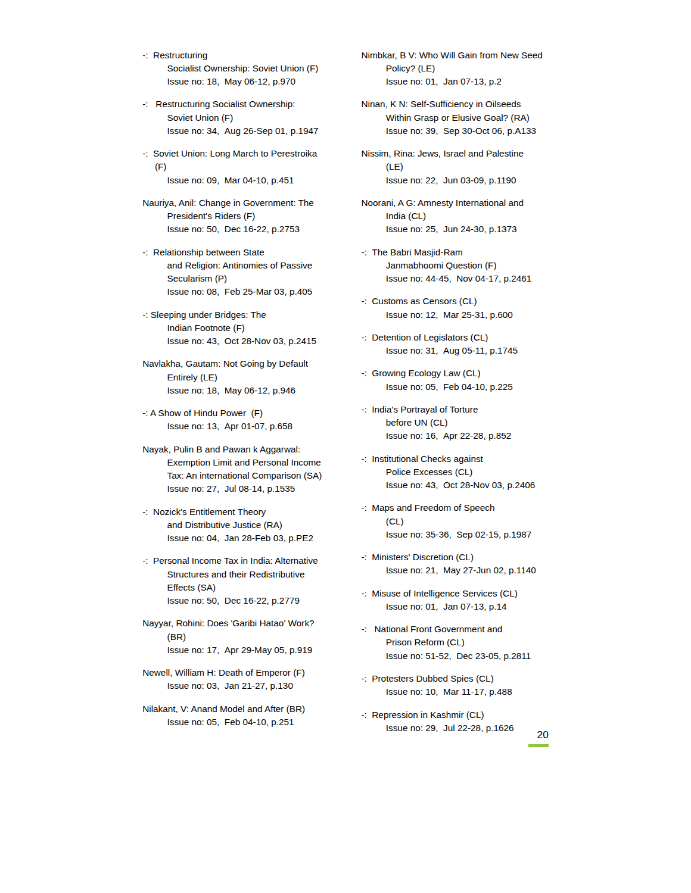-: Restructuring Socialist Ownership: Soviet Union (F) Issue no: 18, May 06-12, p.970
-: Restructuring Socialist Ownership: Soviet Union (F) Issue no: 34, Aug 26-Sep 01, p.1947
-: Soviet Union: Long March to Perestroika (F) Issue no: 09, Mar 04-10, p.451
Nauriya, Anil: Change in Government: The President's Riders (F) Issue no: 50, Dec 16-22, p.2753
-: Relationship between State and Religion: Antinomies of Passive Secularism (P) Issue no: 08, Feb 25-Mar 03, p.405
-: Sleeping under Bridges: The Indian Footnote (F) Issue no: 43, Oct 28-Nov 03, p.2415
Navlakha, Gautam: Not Going by Default Entirely (LE) Issue no: 18, May 06-12, p.946
-: A Show of Hindu Power (F) Issue no: 13, Apr 01-07, p.658
Nayak, Pulin B and Pawan k Aggarwal: Exemption Limit and Personal Income Tax: An international Comparison (SA) Issue no: 27, Jul 08-14, p.1535
-: Nozick's Entitlement Theory and Distributive Justice (RA) Issue no: 04, Jan 28-Feb 03, p.PE2
-: Personal Income Tax in India: Alternative Structures and their Redistributive Effects (SA) Issue no: 50, Dec 16-22, p.2779
Nayyar, Rohini: Does 'Garibi Hatao' Work? (BR) Issue no: 17, Apr 29-May 05, p.919
Newell, William H: Death of Emperor (F) Issue no: 03, Jan 21-27, p.130
Nilakant, V: Anand Model and After (BR) Issue no: 05, Feb 04-10, p.251
Nimbkar, B V: Who Will Gain from New Seed Policy? (LE) Issue no: 01, Jan 07-13, p.2
Ninan, K N: Self-Sufficiency in Oilseeds Within Grasp or Elusive Goal? (RA) Issue no: 39, Sep 30-Oct 06, p.A133
Nissim, Rina: Jews, Israel and Palestine (LE) Issue no: 22, Jun 03-09, p.1190
Noorani, A G: Amnesty International and India (CL) Issue no: 25, Jun 24-30, p.1373
-: The Babri Masjid-Ram Janmabhoomi Question (F) Issue no: 44-45, Nov 04-17, p.2461
-: Customs as Censors (CL) Issue no: 12, Mar 25-31, p.600
-: Detention of Legislators (CL) Issue no: 31, Aug 05-11, p.1745
-: Growing Ecology Law (CL) Issue no: 05, Feb 04-10, p.225
-: India's Portrayal of Torture before UN (CL) Issue no: 16, Apr 22-28, p.852
-: Institutional Checks against Police Excesses (CL) Issue no: 43, Oct 28-Nov 03, p.2406
-: Maps and Freedom of Speech (CL) Issue no: 35-36, Sep 02-15, p.1987
-: Ministers' Discretion (CL) Issue no: 21, May 27-Jun 02, p.1140
-: Misuse of Intelligence Services (CL) Issue no: 01, Jan 07-13, p.14
-: National Front Government and Prison Reform (CL) Issue no: 51-52, Dec 23-05, p.2811
-: Protesters Dubbed Spies (CL) Issue no: 10, Mar 11-17, p.488
-: Repression in Kashmir (CL) Issue no: 29, Jul 22-28, p.1626
20